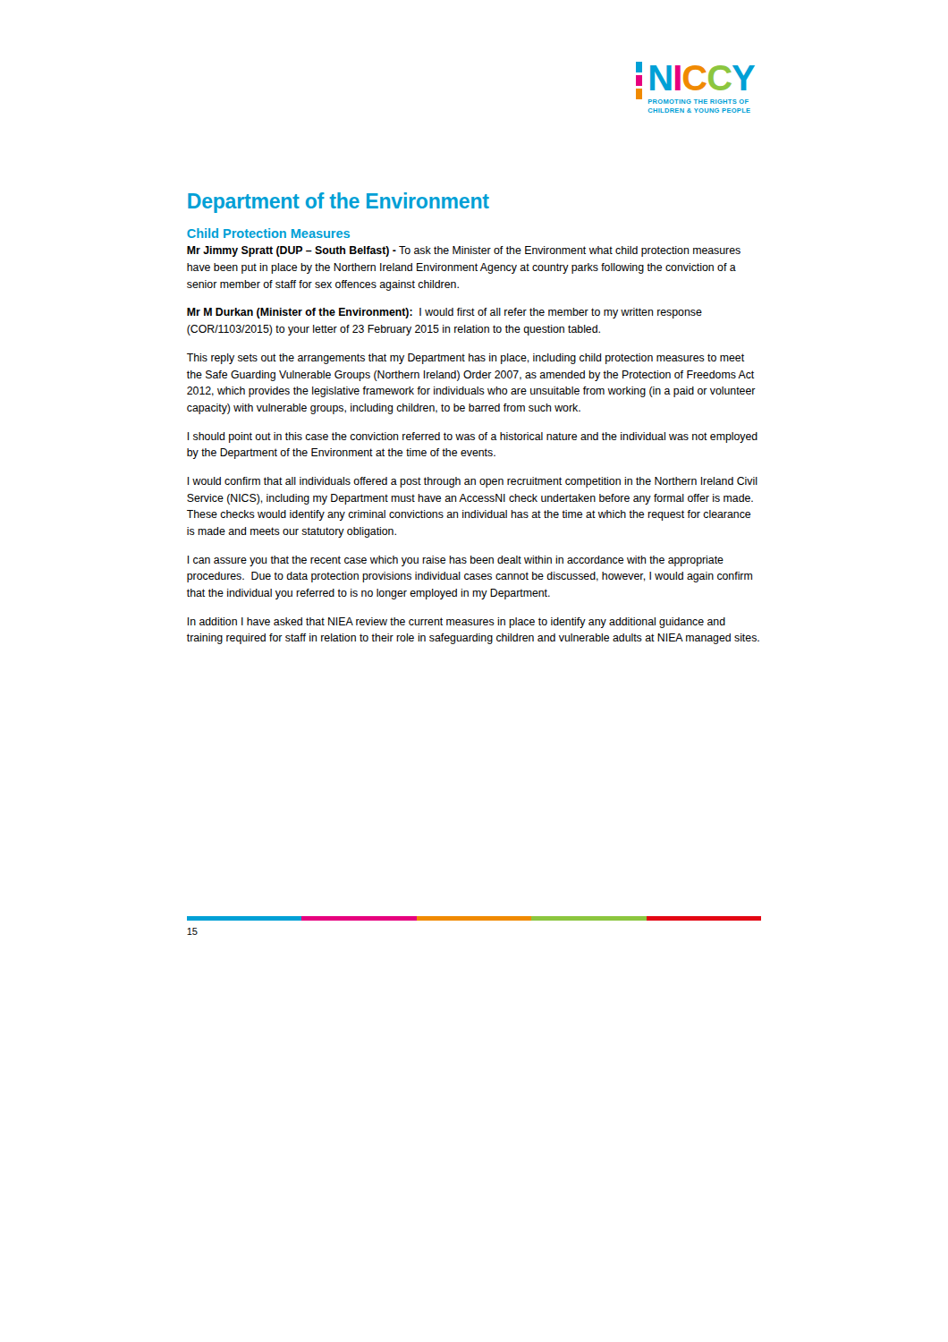NICCY
Promoting the rights of
children & young people
Department of the Environment
Child Protection Measures
Mr Jimmy Spratt (DUP – South Belfast) - To ask the Minister of the Environment what child protection measures have been put in place by the Northern Ireland Environment Agency at country parks following the conviction of a senior member of staff for sex offences against children.
Mr M Durkan (Minister of the Environment): I would first of all refer the member to my written response (COR/1103/2015) to your letter of 23 February 2015 in relation to the question tabled.
This reply sets out the arrangements that my Department has in place, including child protection measures to meet the Safe Guarding Vulnerable Groups (Northern Ireland) Order 2007, as amended by the Protection of Freedoms Act 2012, which provides the legislative framework for individuals who are unsuitable from working (in a paid or volunteer capacity) with vulnerable groups, including children, to be barred from such work.
I should point out in this case the conviction referred to was of a historical nature and the individual was not employed by the Department of the Environment at the time of the events.
I would confirm that all individuals offered a post through an open recruitment competition in the Northern Ireland Civil Service (NICS), including my Department must have an AccessNI check undertaken before any formal offer is made. These checks would identify any criminal convictions an individual has at the time at which the request for clearance is made and meets our statutory obligation.
I can assure you that the recent case which you raise has been dealt within in accordance with the appropriate procedures. Due to data protection provisions individual cases cannot be discussed, however, I would again confirm that the individual you referred to is no longer employed in my Department.
In addition I have asked that NIEA review the current measures in place to identify any additional guidance and training required for staff in relation to their role in safeguarding children and vulnerable adults at NIEA managed sites.
15